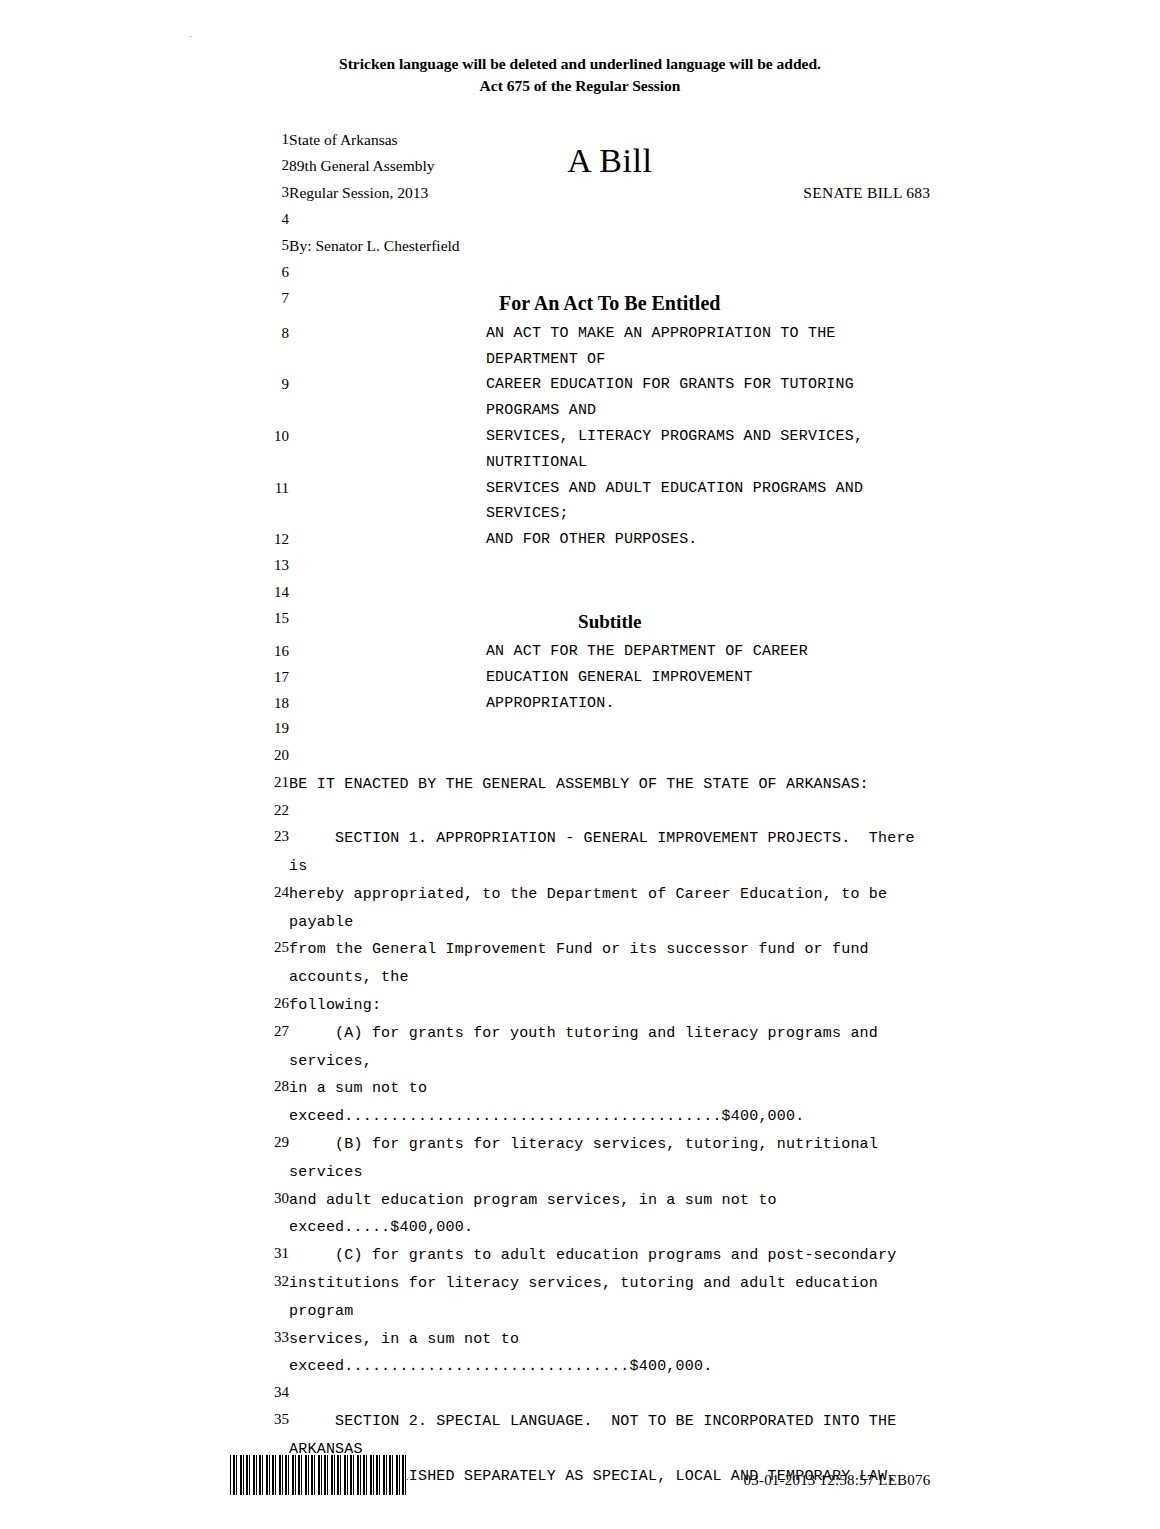.
Stricken language will be deleted and underlined language will be added. Act 675 of the Regular Session
| 1 | State of Arkansas |
| 2 | 89th General Assembly A Bill |
| 3 | SENATE BILL 683 Regular Session, 2013 |
| 4 | |
| 5 | By: Senator L. Chesterfield |
| 6 | |
| 7 | For An Act To Be Entitled |
| 8 | AN ACT TO MAKE AN APPROPRIATION TO THE DEPARTMENT OF |
| 9 | CAREER EDUCATION FOR GRANTS FOR TUTORING PROGRAMS AND |
| 10 | SERVICES, LITERACY PROGRAMS AND SERVICES, NUTRITIONAL |
| 11 | SERVICES AND ADULT EDUCATION PROGRAMS AND SERVICES; |
| 12 | AND FOR OTHER PURPOSES. |
| 13 | |
| 14 | |
| 15 | Subtitle |
| 16 | AN ACT FOR THE DEPARTMENT OF CAREER |
| 17 | EDUCATION GENERAL IMPROVEMENT |
| 18 | APPROPRIATION. |
| 19 | |
| 20 | |
| 21 | BE IT ENACTED BY THE GENERAL ASSEMBLY OF THE STATE OF ARKANSAS: |
| 22 | |
| 23 | SECTION 1. APPROPRIATION - GENERAL IMPROVEMENT PROJECTS. There is |
| 24 | hereby appropriated, to the Department of Career Education, to be payable |
| 25 | from the General Improvement Fund or its successor fund or fund accounts, the |
| 26 | following: |
| 27 | (A) for grants for youth tutoring and literacy programs and services, |
| 28 | in a sum not to exceed.........................................$400,000. |
| 29 | (B) for grants for literacy services, tutoring, nutritional services |
| 30 | and adult education program services, in a sum not to exceed.....$400,000. |
| 31 | (C) for grants to adult education programs and post-secondary |
| 32 | institutions for literacy services, tutoring and adult education program |
| 33 | services, in a sum not to exceed...............................$400,000. |
| 34 | |
| 35 | SECTION 2. SPECIAL LANGUAGE. NOT TO BE INCORPORATED INTO THE ARKANSAS |
| 36 | CODE NOR PUBLISHED SEPARATELY AS SPECIAL, LOCAL AND TEMPORARY LAW. |
03-01-2013 12:58:57 LEB076